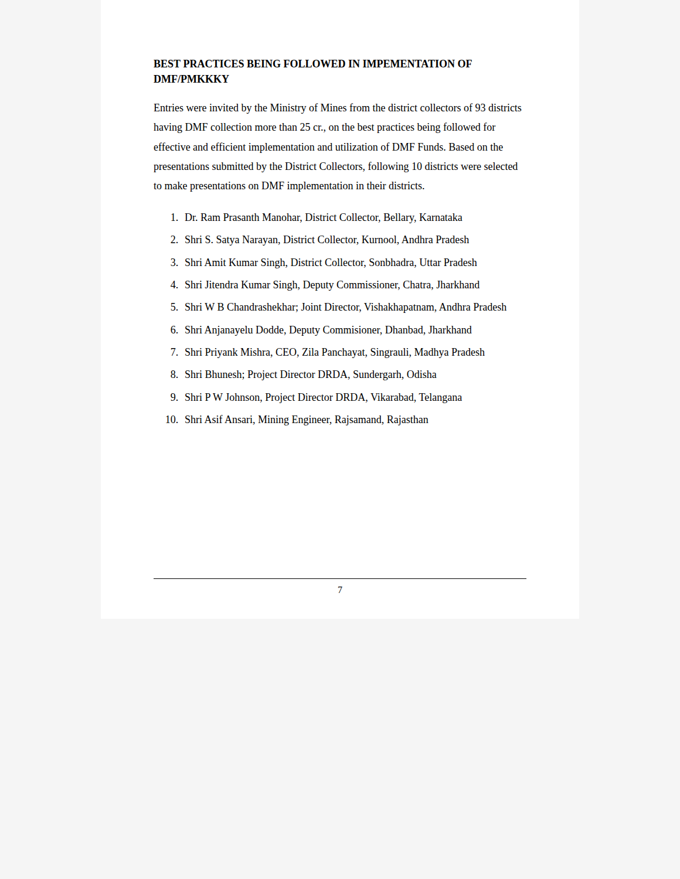BEST PRACTICES BEING FOLLOWED IN IMPEMENTATION OF DMF/PMKKKY
Entries were invited by the Ministry of Mines from the district collectors of 93 districts having DMF collection more than 25 cr., on the best practices being followed for effective and efficient implementation and utilization of DMF Funds. Based on the presentations submitted by the District Collectors, following 10 districts were selected to make presentations on DMF implementation in their districts.
Dr. Ram Prasanth Manohar, District Collector, Bellary, Karnataka
Shri S. Satya Narayan, District Collector, Kurnool, Andhra Pradesh
Shri Amit Kumar Singh, District Collector, Sonbhadra, Uttar Pradesh
Shri Jitendra Kumar Singh, Deputy Commissioner, Chatra, Jharkhand
Shri W B Chandrashekhar; Joint Director, Vishakhapatnam, Andhra Pradesh
Shri Anjanayelu Dodde, Deputy Commisioner, Dhanbad, Jharkhand
Shri Priyank Mishra, CEO, Zila Panchayat, Singrauli, Madhya Pradesh
Shri Bhunesh; Project Director DRDA, Sundergarh, Odisha
Shri P W Johnson, Project Director DRDA, Vikarabad, Telangana
Shri Asif Ansari, Mining Engineer, Rajsamand, Rajasthan
7